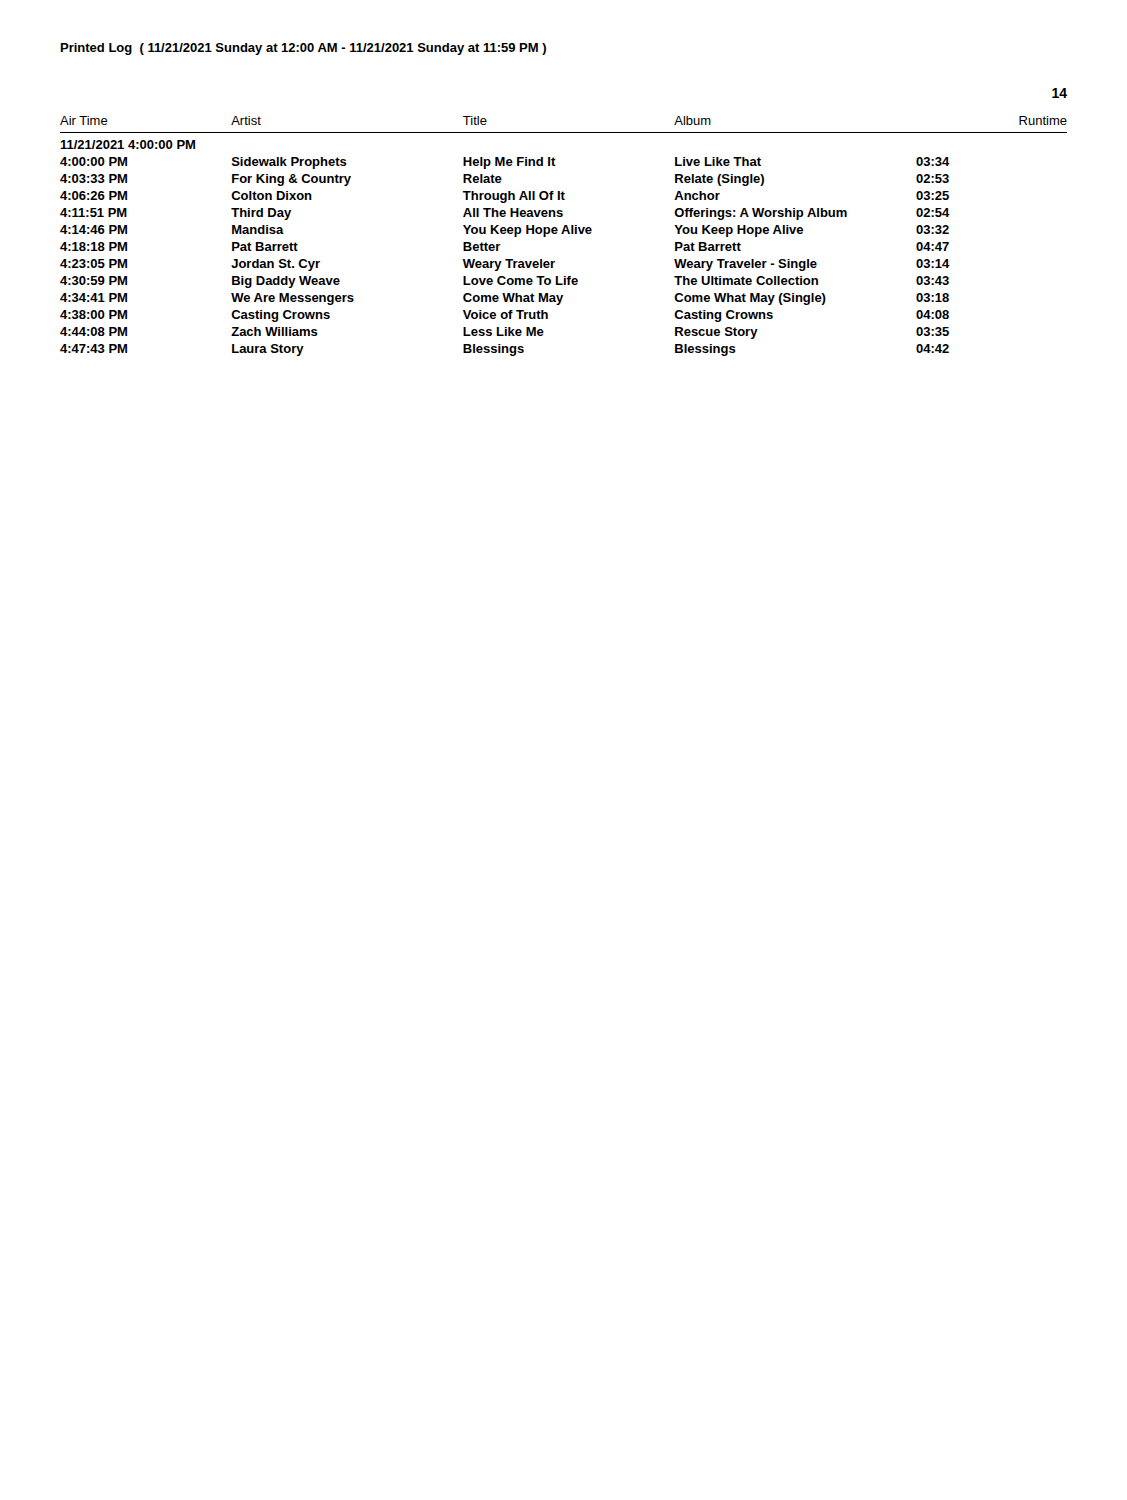Printed Log ( 11/21/2021 Sunday at 12:00 AM - 11/21/2021 Sunday at 11:59 PM )
14
| Air Time | Artist | Title | Album | Runtime |
| --- | --- | --- | --- | --- |
| 11/21/2021 4:00:00 PM |
| 4:00:00 PM | Sidewalk Prophets | Help Me Find It | Live Like That | 03:34 |
| 4:03:33 PM | For King & Country | Relate | Relate (Single) | 02:53 |
| 4:06:26 PM | Colton Dixon | Through All Of It | Anchor | 03:25 |
| 4:11:51 PM | Third Day | All The Heavens | Offerings: A Worship Album | 02:54 |
| 4:14:46 PM | Mandisa | You Keep Hope Alive | You Keep Hope Alive | 03:32 |
| 4:18:18 PM | Pat Barrett | Better | Pat Barrett | 04:47 |
| 4:23:05 PM | Jordan St. Cyr | Weary Traveler | Weary Traveler - Single | 03:14 |
| 4:30:59 PM | Big Daddy Weave | Love Come To Life | The Ultimate Collection | 03:43 |
| 4:34:41 PM | We Are Messengers | Come What May | Come What May (Single) | 03:18 |
| 4:38:00 PM | Casting Crowns | Voice of Truth | Casting Crowns | 04:08 |
| 4:44:08 PM | Zach Williams | Less Like Me | Rescue Story | 03:35 |
| 4:47:43 PM | Laura Story | Blessings | Blessings | 04:42 |